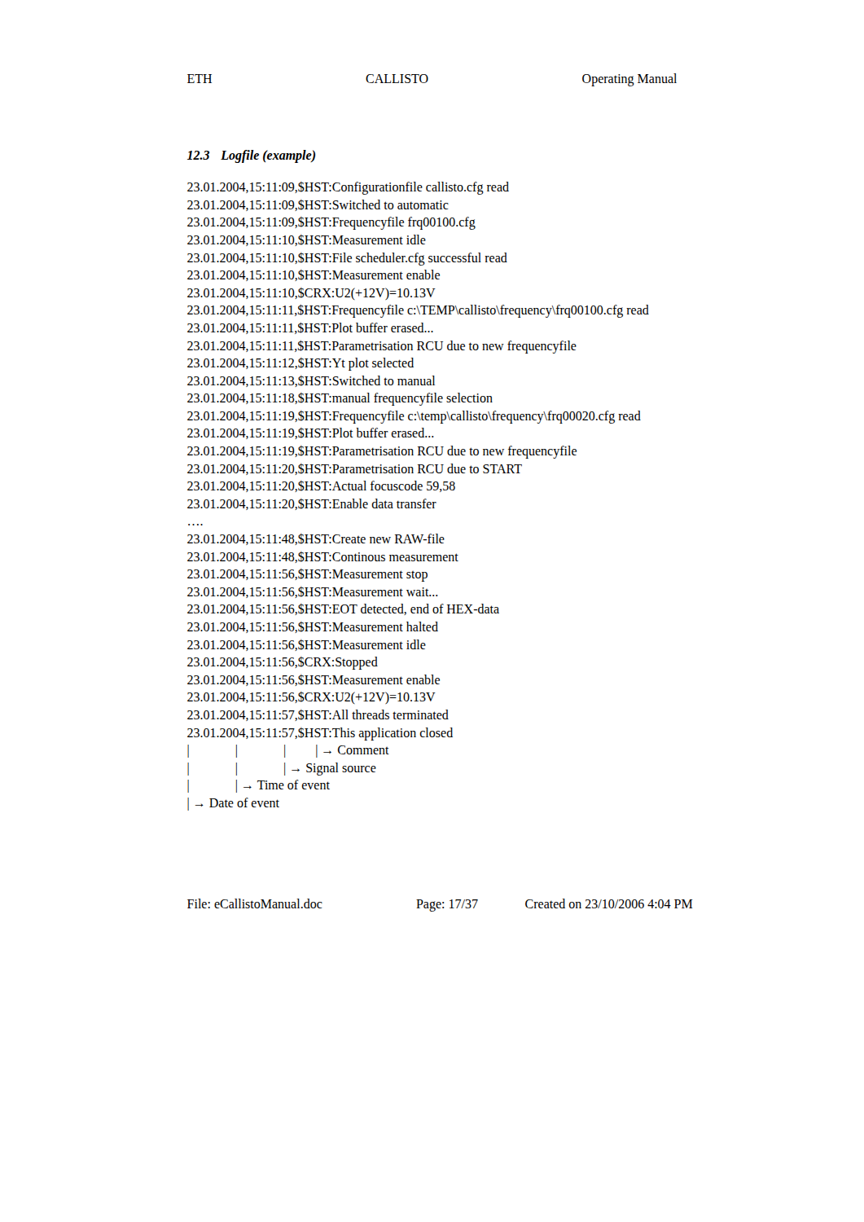ETH
CALLISTO
Operating Manual
12.3 Logfile (example)
23.01.2004,15:11:09,$HST:Configurationfile callisto.cfg read 23.01.2004,15:11:09,$HST:Switched to automatic 23.01.2004,15:11:09,$HST:Frequencyfile frq00100.cfg 23.01.2004,15:11:10,$HST:Measurement idle 23.01.2004,15:11:10,$HST:File scheduler.cfg successful read 23.01.2004,15:11:10,$HST:Measurement enable 23.01.2004,15:11:10,$CRX:U2(+12V)=10.13V 23.01.2004,15:11:11,$HST:Frequencyfile c:\TEMP\callisto\frequency\frq00100.cfg read 23.01.2004,15:11:11,$HST:Plot buffer erased... 23.01.2004,15:11:11,$HST:Parametrisation RCU due to new frequencyfile 23.01.2004,15:11:12,$HST:Yt plot selected 23.01.2004,15:11:13,$HST:Switched to manual 23.01.2004,15:11:18,$HST:manual frequencyfile selection 23.01.2004,15:11:19,$HST:Frequencyfile c:\temp\callisto\frequency\frq00020.cfg read 23.01.2004,15:11:19,$HST:Plot buffer erased... 23.01.2004,15:11:19,$HST:Parametrisation RCU due to new frequencyfile 23.01.2004,15:11:20,$HST:Parametrisation RCU due to START 23.01.2004,15:11:20,$HST:Actual focuscode 59,58 23.01.2004,15:11:20,$HST:Enable data transfer …. 23.01.2004,15:11:48,$HST:Create new RAW-file 23.01.2004,15:11:48,$HST:Continous measurement 23.01.2004,15:11:56,$HST:Measurement stop 23.01.2004,15:11:56,$HST:Measurement wait... 23.01.2004,15:11:56,$HST:EOT detected, end of HEX-data 23.01.2004,15:11:56,$HST:Measurement halted 23.01.2004,15:11:56,$HST:Measurement idle 23.01.2004,15:11:56,$CRX:Stopped 23.01.2004,15:11:56,$HST:Measurement enable 23.01.2004,15:11:56,$CRX:U2(+12V)=10.13V 23.01.2004,15:11:57,$HST:All threads terminated 23.01.2004,15:11:57,$HST:This application closed
| | | | → Comment | | | → Signal source | | → Time of event | → Date of event
File: eCallistoManual.doc
Page: 17/37
Created on 23/10/2006 4:04 PM